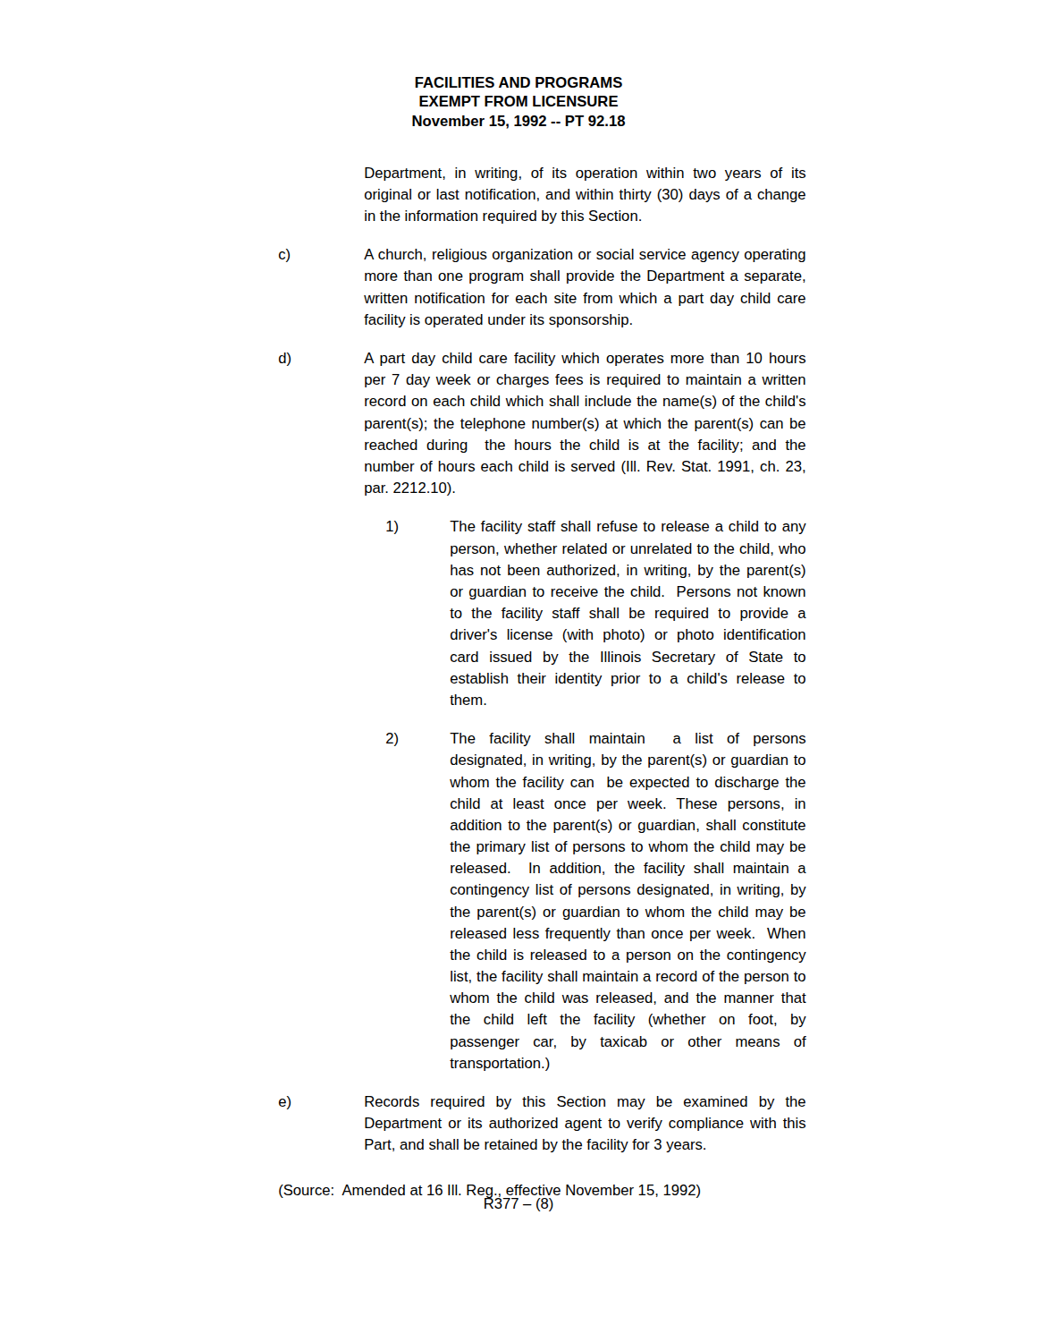FACILITIES AND PROGRAMS EXEMPT FROM LICENSURE November 15, 1992 -- PT 92.18
Department, in writing, of its operation within two years of its original or last notification, and within thirty (30) days of a change in the information required by this Section.
c)
A church, religious organization or social service agency operating more than one program shall provide the Department a separate, written notification for each site from which a part day child care facility is operated under its sponsorship.
d)
A part day child care facility which operates more than 10 hours per 7 day week or charges fees is required to maintain a written record on each child which shall include the name(s) of the child's parent(s); the telephone number(s) at which the parent(s) can be reached during the hours the child is at the facility; and the number of hours each child is served (Ill. Rev. Stat. 1991, ch. 23, par. 2212.10).
1)
The facility staff shall refuse to release a child to any person, whether related or unrelated to the child, who has not been authorized, in writing, by the parent(s) or guardian to receive the child. Persons not known to the facility staff shall be required to provide a driver's license (with photo) or photo identification card issued by the Illinois Secretary of State to establish their identity prior to a child's release to them.
2)
The facility shall maintain a list of persons designated, in writing, by the parent(s) or guardian to whom the facility can be expected to discharge the child at least once per week. These persons, in addition to the parent(s) or guardian, shall constitute the primary list of persons to whom the child may be released. In addition, the facility shall maintain a contingency list of persons designated, in writing, by the parent(s) or guardian to whom the child may be released less frequently than once per week. When the child is released to a person on the contingency list, the facility shall maintain a record of the person to whom the child was released, and the manner that the child left the facility (whether on foot, by passenger car, by taxicab or other means of transportation.)
e)
Records required by this Section may be examined by the Department or its authorized agent to verify compliance with this Part, and shall be retained by the facility for 3 years.
(Source: Amended at 16 Ill. Reg., effective November 15, 1992)
R377 – (8)